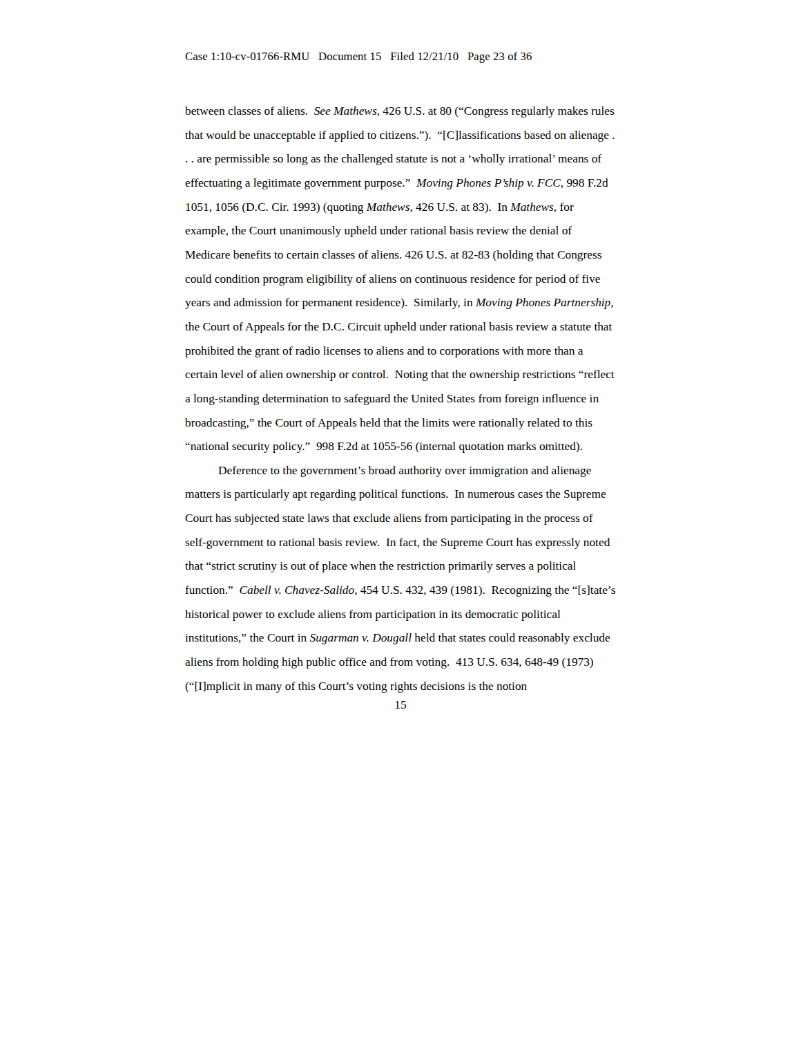Case 1:10-cv-01766-RMU Document 15 Filed 12/21/10 Page 23 of 36
between classes of aliens. See Mathews, 426 U.S. at 80 (“Congress regularly makes rules that would be unacceptable if applied to citizens.”). “[C]lassifications based on alienage . . . are permissible so long as the challenged statute is not a ‘wholly irrational’ means of effectuating a legitimate government purpose.” Moving Phones P’ship v. FCC, 998 F.2d 1051, 1056 (D.C. Cir. 1993) (quoting Mathews, 426 U.S. at 83). In Mathews, for example, the Court unanimously upheld under rational basis review the denial of Medicare benefits to certain classes of aliens. 426 U.S. at 82-83 (holding that Congress could condition program eligibility of aliens on continuous residence for period of five years and admission for permanent residence). Similarly, in Moving Phones Partnership, the Court of Appeals for the D.C. Circuit upheld under rational basis review a statute that prohibited the grant of radio licenses to aliens and to corporations with more than a certain level of alien ownership or control. Noting that the ownership restrictions “reflect a long-standing determination to safeguard the United States from foreign influence in broadcasting,” the Court of Appeals held that the limits were rationally related to this “national security policy.” 998 F.2d at 1055-56 (internal quotation marks omitted).
Deference to the government’s broad authority over immigration and alienage matters is particularly apt regarding political functions. In numerous cases the Supreme Court has subjected state laws that exclude aliens from participating in the process of self-government to rational basis review. In fact, the Supreme Court has expressly noted that “strict scrutiny is out of place when the restriction primarily serves a political function.” Cabell v. Chavez-Salido, 454 U.S. 432, 439 (1981). Recognizing the “[s]tate’s historical power to exclude aliens from participation in its democratic political institutions,” the Court in Sugarman v. Dougall held that states could reasonably exclude aliens from holding high public office and from voting. 413 U.S. 634, 648-49 (1973) (“[I]mplicit in many of this Court’s voting rights decisions is the notion
15